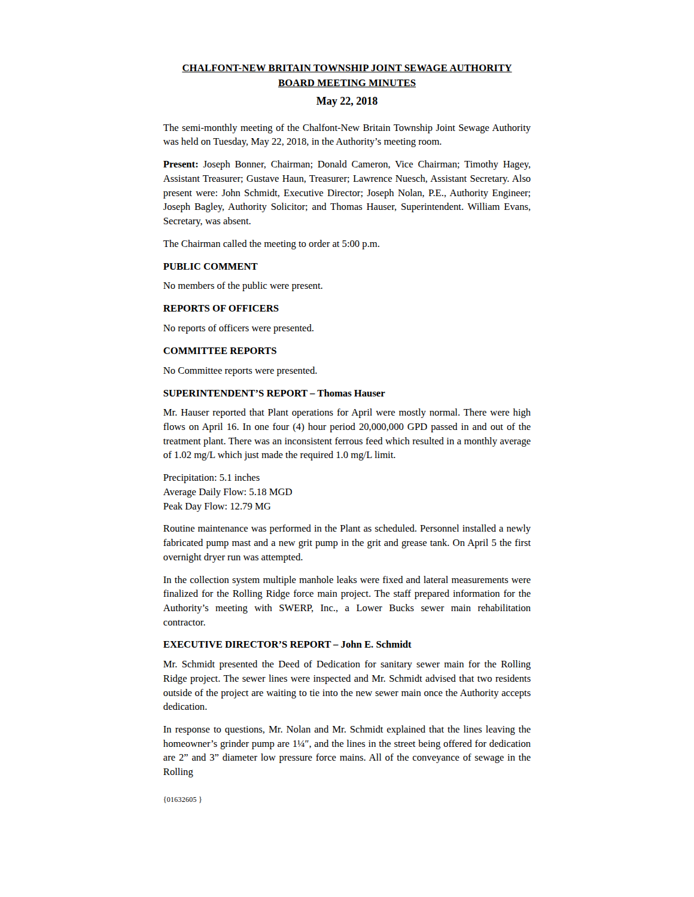CHALFONT-NEW BRITAIN TOWNSHIP JOINT SEWAGE AUTHORITY
BOARD MEETING MINUTES
May 22, 2018
The semi-monthly meeting of the Chalfont-New Britain Township Joint Sewage Authority was held on Tuesday, May 22, 2018, in the Authority’s meeting room.
Present: Joseph Bonner, Chairman; Donald Cameron, Vice Chairman; Timothy Hagey, Assistant Treasurer; Gustave Haun, Treasurer; Lawrence Nuesch, Assistant Secretary. Also present were: John Schmidt, Executive Director; Joseph Nolan, P.E., Authority Engineer; Joseph Bagley, Authority Solicitor; and Thomas Hauser, Superintendent. William Evans, Secretary, was absent.
The Chairman called the meeting to order at 5:00 p.m.
Public Comment
No members of the public were present.
Reports of Officers
No reports of officers were presented.
Committee Reports
No Committee reports were presented.
SUPERINTENDENT’S REPORT – Thomas Hauser
Mr. Hauser reported that Plant operations for April were mostly normal. There were high flows on April 16. In one four (4) hour period 20,000,000 GPD passed in and out of the treatment plant. There was an inconsistent ferrous feed which resulted in a monthly average of 1.02 mg/L which just made the required 1.0 mg/L limit.
Precipitation: 5.1 inches Average Daily Flow: 5.18 MGD Peak Day Flow: 12.79 MG
Routine maintenance was performed in the Plant as scheduled. Personnel installed a newly fabricated pump mast and a new grit pump in the grit and grease tank. On April 5 the first overnight dryer run was attempted.
In the collection system multiple manhole leaks were fixed and lateral measurements were finalized for the Rolling Ridge force main project. The staff prepared information for the Authority’s meeting with SWERP, Inc., a Lower Bucks sewer main rehabilitation contractor.
EXECUTIVE DIRECTOR’S REPORT – John E. Schmidt
Mr. Schmidt presented the Deed of Dedication for sanitary sewer main for the Rolling Ridge project. The sewer lines were inspected and Mr. Schmidt advised that two residents outside of the project are waiting to tie into the new sewer main once the Authority accepts dedication.
In response to questions, Mr. Nolan and Mr. Schmidt explained that the lines leaving the homeowner’s grinder pump are 1¼″, and the lines in the street being offered for dedication are 2” and 3” diameter low pressure force mains. All of the conveyance of sewage in the Rolling
{01632605 }